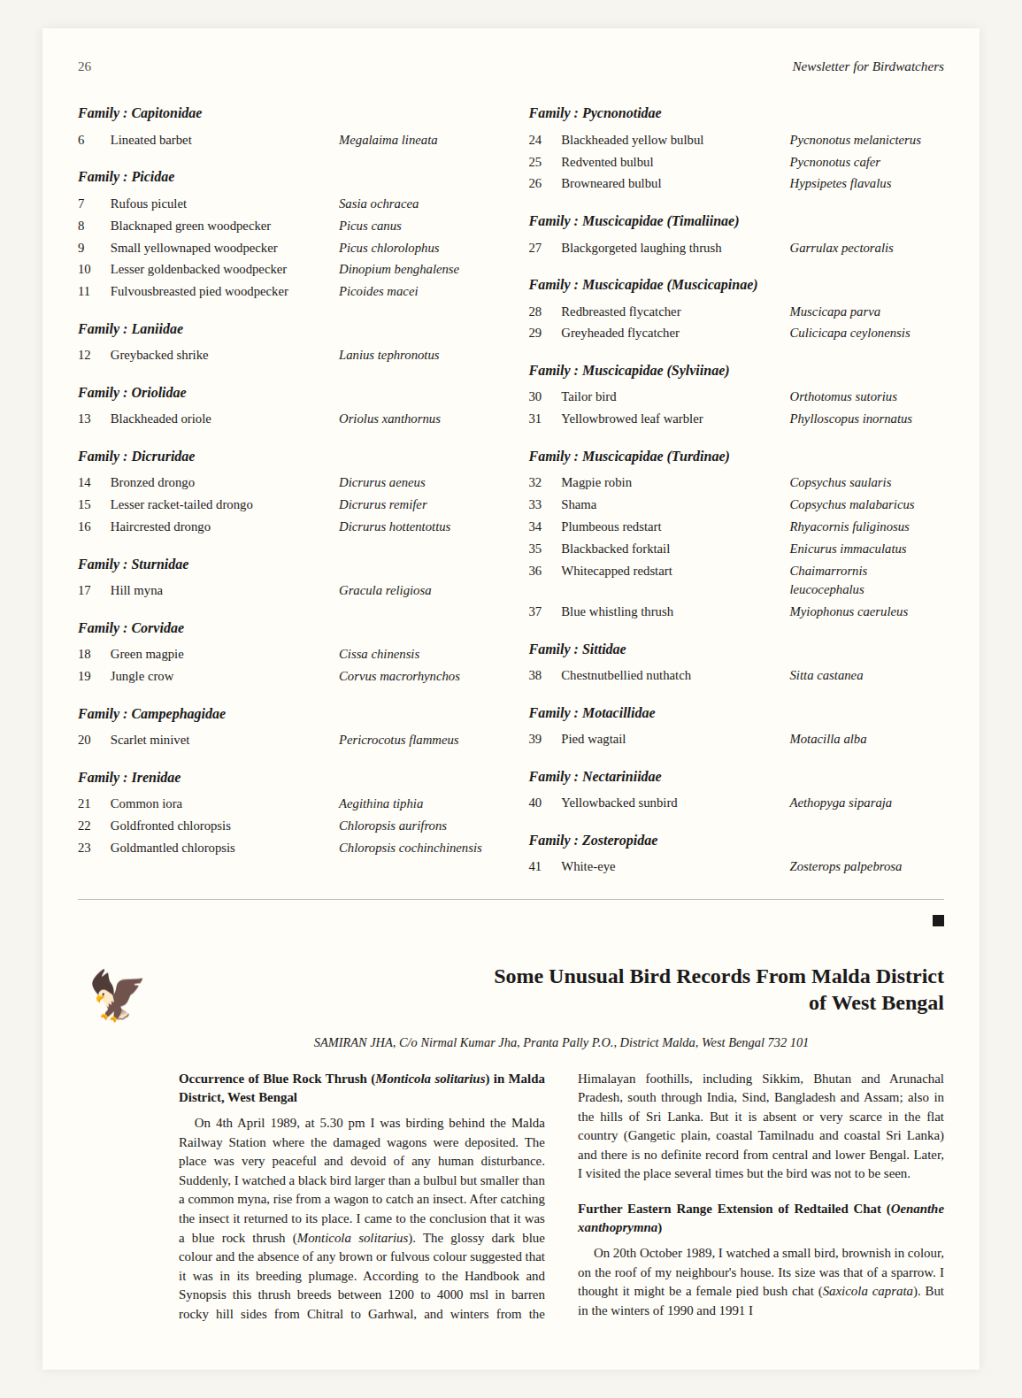26
Newsletter for Birdwatchers
Family : Capitonidae
| 6 | Lineated barbet | Megalaima lineata |
Family : Picidae
| 7 | Rufous piculet | Sasia ochracea |
| 8 | Blacknaped green woodpecker | Picus canus |
| 9 | Small yellownaped woodpecker | Picus chlorolophus |
| 10 | Lesser goldenbacked woodpecker | Dinopium benghalense |
| 11 | Fulvousbreasted pied woodpecker | Picoides macei |
Family : Laniidae
| 12 | Greybacked shrike | Lanius tephronotus |
Family : Oriolidae
| 13 | Blackheaded oriole | Oriolus xanthornus |
Family : Dicruridae
| 14 | Bronzed drongo | Dicrurus aeneus |
| 15 | Lesser racket-tailed drongo | Dicrurus remifer |
| 16 | Haircrested drongo | Dicrurus hottentottus |
Family : Sturnidae
| 17 | Hill myna | Gracula religiosa |
Family : Corvidae
| 18 | Green magpie | Cissa chinensis |
| 19 | Jungle crow | Corvus macrorhynchos |
Family : Campephagidae
| 20 | Scarlet minivet | Pericrocotus flammeus |
Family : Irenidae
| 21 | Common iora | Aegithina tiphia |
| 22 | Goldfronted chloropsis | Chloropsis aurifrons |
| 23 | Goldmantled chloropsis | Chloropsis cochinchinensis |
Family : Pycnonotidae
| 24 | Blackheaded yellow bulbul | Pycnonotus melanicterus |
| 25 | Redvented bulbul | Pycnonotus cafer |
| 26 | Browneared bulbul | Hypsipetes flavalus |
Family : Muscicapidae (Timaliinae)
| 27 | Blackgorgeted laughing thrush | Garrulax pectoralis |
Family : Muscicapidae (Muscicapinae)
| 28 | Redbreasted flycatcher | Muscicapa parva |
| 29 | Greyheaded flycatcher | Culicicapa ceylonensis |
Family : Muscicapidae (Sylviinae)
| 30 | Tailor bird | Orthotomus sutorius |
| 31 | Yellowbrowed leaf warbler | Phylloscopus inornatus |
Family : Muscicapidae (Turdinae)
| 32 | Magpie robin | Copsychus saularis |
| 33 | Shama | Copsychus malabaricus |
| 34 | Plumbeous redstart | Rhyacornis fuliginosus |
| 35 | Blackbacked forktail | Enicurus immaculatus |
| 36 | Whitecapped redstart | Chaimarrornis leucocephalus |
| 37 | Blue whistling thrush | Myiophonus caeruleus |
Family : Sittidae
| 38 | Chestnutbellied nuthatch | Sitta castanea |
Family : Motacillidae
| 39 | Pied wagtail | Motacilla alba |
Family : Nectariniidae
| 40 | Yellowbacked sunbird | Aethopyga siparaja |
Family : Zosteropidae
| 41 | White-eye | Zosterops palpebrosa |
🦅
Some Unusual Bird Records From Malda District
of West Bengal
SAMIRAN JHA, C/o Nirmal Kumar Jha, Pranta Pally P.O., District Malda, West Bengal 732 101
Occurrence of Blue Rock Thrush (Monticola solitarius) in Malda District, West Bengal
On 4th April 1989, at 5.30 pm I was birding behind the Malda Railway Station where the damaged wagons were deposited. The place was very peaceful and devoid of any human disturbance. Suddenly, I watched a black bird larger than a bulbul but smaller than a common myna, rise from a wagon to catch an insect. After catching the insect it returned to its place. I came to the conclusion that it was a blue rock thrush (Monticola solitarius). The glossy dark blue colour and the absence of any brown or fulvous colour suggested that it was in its breeding plumage. According to the Handbook and Synopsis this thrush breeds between 1200 to 4000 msl in barren rocky hill sides from Chitral to Garhwal, and winters from the Himalayan foothills, including Sikkim, Bhutan and Arunachal Pradesh, south through India, Sind, Bangladesh and Assam; also in the hills of Sri Lanka. But it is absent or very scarce in the flat country (Gangetic plain, coastal Tamilnadu and coastal Sri Lanka) and there is no definite record from central and lower Bengal. Later, I visited the place several times but the bird was not to be seen.
Further Eastern Range Extension of Redtailed Chat (Oenanthe xanthoprymna)
On 20th October 1989, I watched a small bird, brownish in colour, on the roof of my neighbour's house. Its size was that of a sparrow. I thought it might be a female pied bush chat (Saxicola caprata). But in the winters of 1990 and 1991 I